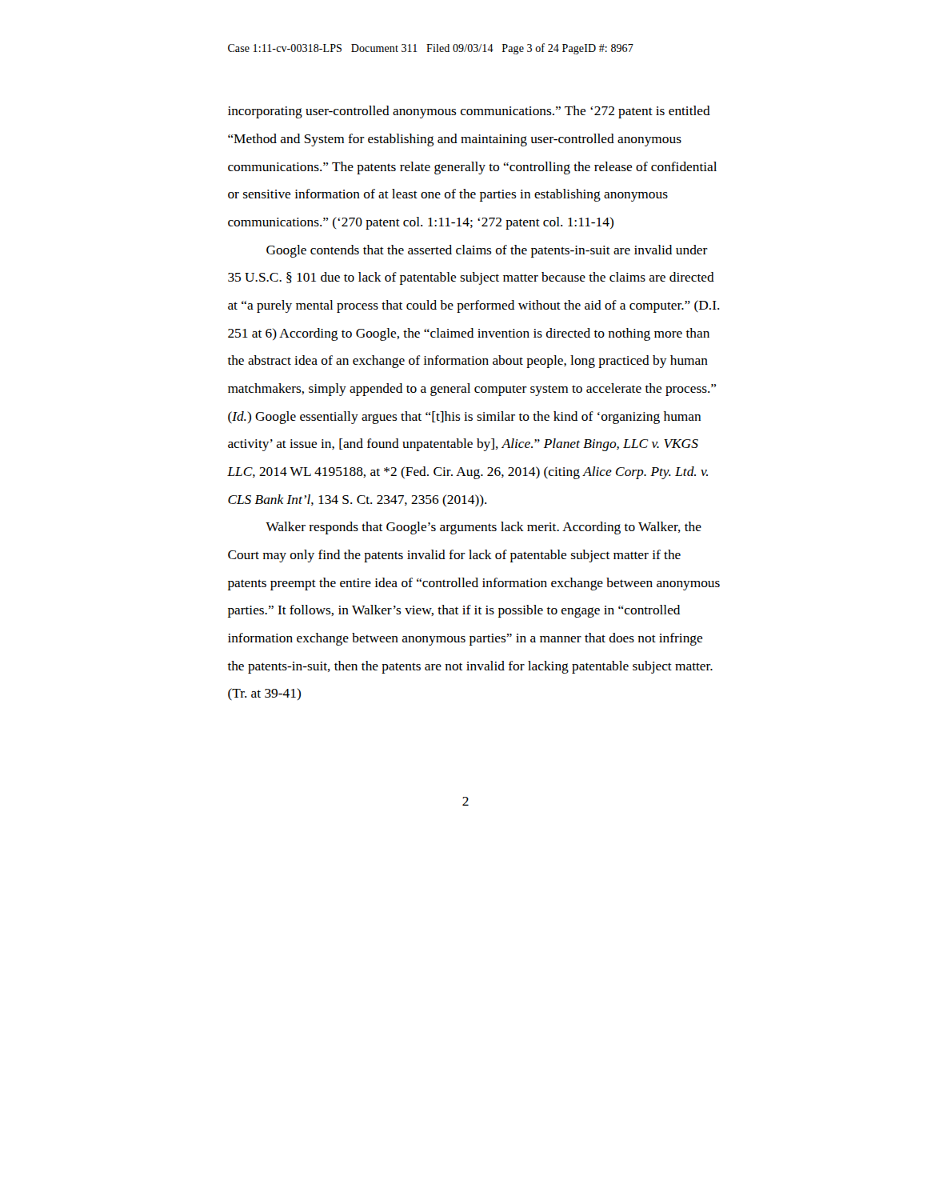Case 1:11-cv-00318-LPS Document 311 Filed 09/03/14 Page 3 of 24 PageID #: 8967
incorporating user-controlled anonymous communications.” The ‘272 patent is entitled “Method and System for establishing and maintaining user-controlled anonymous communications.” The patents relate generally to “controlling the release of confidential or sensitive information of at least one of the parties in establishing anonymous communications.” (‘270 patent col. 1:11-14; ‘272 patent col. 1:11-14)
Google contends that the asserted claims of the patents-in-suit are invalid under 35 U.S.C. § 101 due to lack of patentable subject matter because the claims are directed at “a purely mental process that could be performed without the aid of a computer.” (D.I. 251 at 6) According to Google, the “claimed invention is directed to nothing more than the abstract idea of an exchange of information about people, long practiced by human matchmakers, simply appended to a general computer system to accelerate the process.” (Id.) Google essentially argues that “[t]his is similar to the kind of ‘organizing human activity’ at issue in, [and found unpatentable by], Alice.” Planet Bingo, LLC v. VKGS LLC, 2014 WL 4195188, at *2 (Fed. Cir. Aug. 26, 2014) (citing Alice Corp. Pty. Ltd. v. CLS Bank Int’l, 134 S. Ct. 2347, 2356 (2014)).
Walker responds that Google’s arguments lack merit. According to Walker, the Court may only find the patents invalid for lack of patentable subject matter if the patents preempt the entire idea of “controlled information exchange between anonymous parties.” It follows, in Walker’s view, that if it is possible to engage in “controlled information exchange between anonymous parties” in a manner that does not infringe the patents-in-suit, then the patents are not invalid for lacking patentable subject matter. (Tr. at 39-41)
2